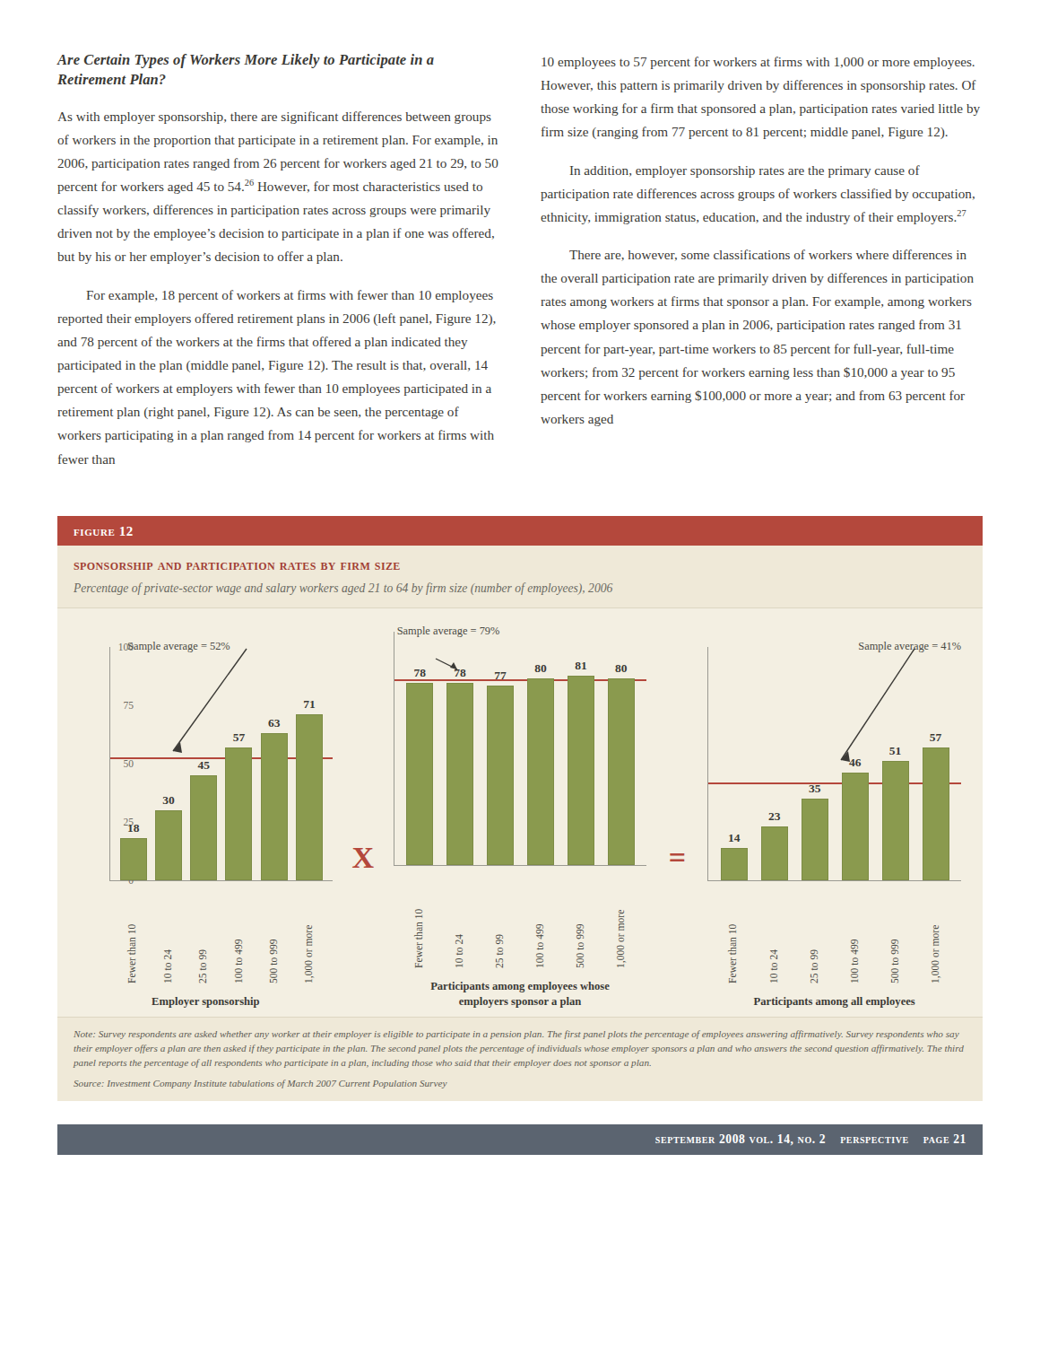Are Certain Types of Workers More Likely to Participate in a Retirement Plan?
As with employer sponsorship, there are significant differences between groups of workers in the proportion that participate in a retirement plan. For example, in 2006, participation rates ranged from 26 percent for workers aged 21 to 29, to 50 percent for workers aged 45 to 54.26 However, for most characteristics used to classify workers, differences in participation rates across groups were primarily driven not by the employee’s decision to participate in a plan if one was offered, but by his or her employer’s decision to offer a plan.
For example, 18 percent of workers at firms with fewer than 10 employees reported their employers offered retirement plans in 2006 (left panel, Figure 12), and 78 percent of the workers at the firms that offered a plan indicated they participated in the plan (middle panel, Figure 12). The result is that, overall, 14 percent of workers at employers with fewer than 10 employees participated in a retirement plan (right panel, Figure 12). As can be seen, the percentage of workers participating in a plan ranged from 14 percent for workers at firms with fewer than
10 employees to 57 percent for workers at firms with 1,000 or more employees. However, this pattern is primarily driven by differences in sponsorship rates. Of those working for a firm that sponsored a plan, participation rates varied little by firm size (ranging from 77 percent to 81 percent; middle panel, Figure 12).
In addition, employer sponsorship rates are the primary cause of participation rate differences across groups of workers classified by occupation, ethnicity, immigration status, education, and the industry of their employers.27
There are, however, some classifications of workers where differences in the overall participation rate are primarily driven by differences in participation rates among workers at firms that sponsor a plan. For example, among workers whose employer sponsored a plan in 2006, participation rates ranged from 31 percent for part-year, part-time workers to 85 percent for full-year, full-time workers; from 32 percent for workers earning less than $10,000 a year to 95 percent for workers earning $100,000 or more a year; and from 63 percent for workers aged
Figure 12
Sponsorship and Participation Rates by Firm Size
Percentage of private-sector wage and salary workers aged 21 to 64 by firm size (number of employees), 2006
Sample average = 52%
100 75 50 25 0
18
30
45
57
63
71
Fewer than 10 10 to 24 25 to 99 100 to 499 500 to 999 1,000 or more
Employer sponsorship
X
Sample average = 79%
78
78
77
80
81
80
Fewer than 10 10 to 24 25 to 99 100 to 499 500 to 999 1,000 or more
Participants among employees whose
employers sponsor a plan
=
Sample average = 41%
14
23
35
46
51
57
Fewer than 10 10 to 24 25 to 99 100 to 499 500 to 999 1,000 or more
Participants among all employees
Note: Survey respondents are asked whether any worker at their employer is eligible to participate in a pension plan. The first panel plots the percentage of employees answering affirmatively. Survey respondents who say their employer offers a plan are then asked if they participate in the plan. The second panel plots the percentage of individuals whose employer sponsors a plan and who answers the second question affirmatively. The third panel reports the percentage of all respondents who participate in a plan, including those who said that their employer does not sponsor a plan. Source: Investment Company Institute tabulations of March 2007 Current Population Survey
September 2008 Vol. 14, No. 2 Perspective Page 21